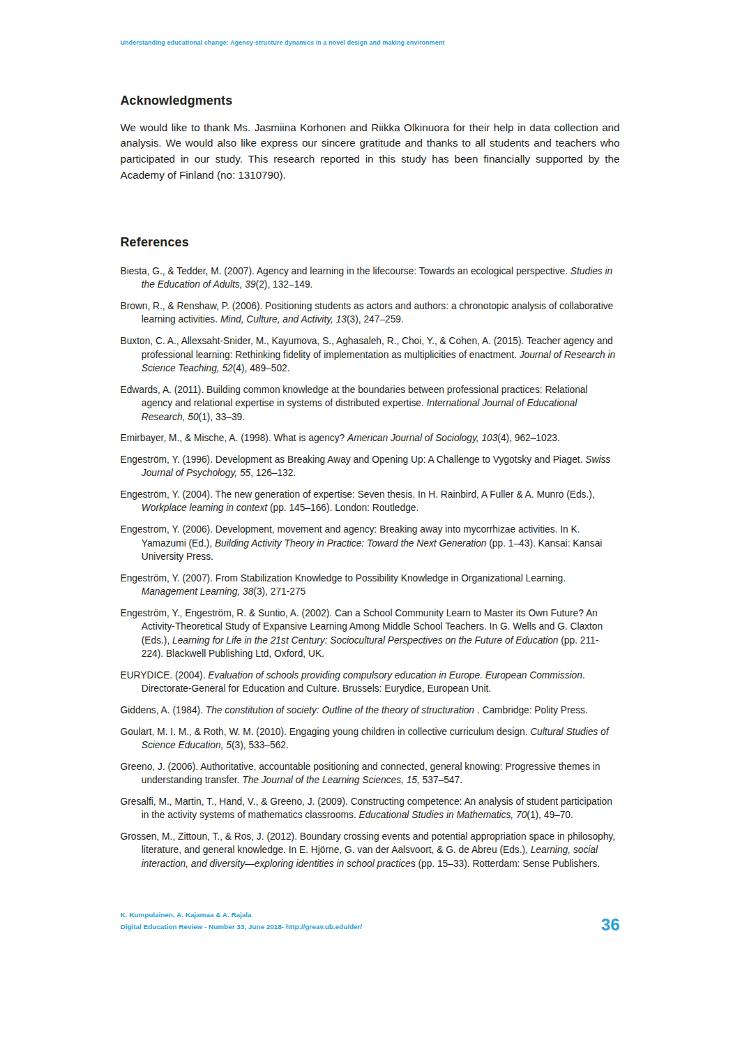Understanding educational change: Agency-structure dynamics in a novel design and making environment
Acknowledgments
We would like to thank Ms. Jasmiina Korhonen and Riikka Olkinuora for their help in data collection and analysis. We would also like express our sincere gratitude and thanks to all students and teachers who participated in our study. This research reported in this study has been financially supported by the Academy of Finland (no: 1310790).
References
Biesta, G., & Tedder, M. (2007). Agency and learning in the lifecourse: Towards an ecological perspective. Studies in the Education of Adults, 39(2), 132–149.
Brown, R., & Renshaw, P. (2006). Positioning students as actors and authors: a chronotopic analysis of collaborative learning activities. Mind, Culture, and Activity, 13(3), 247–259.
Buxton, C. A., Allexsaht-Snider, M., Kayumova, S., Aghasaleh, R., Choi, Y., & Cohen, A. (2015). Teacher agency and professional learning: Rethinking fidelity of implementation as multiplicities of enactment. Journal of Research in Science Teaching, 52(4), 489–502.
Edwards, A. (2011). Building common knowledge at the boundaries between professional practices: Relational agency and relational expertise in systems of distributed expertise. International Journal of Educational Research, 50(1), 33–39.
Emirbayer, M., & Mische, A. (1998). What is agency? American Journal of Sociology, 103(4), 962–1023.
Engeström, Y. (1996). Development as Breaking Away and Opening Up: A Challenge to Vygotsky and Piaget. Swiss Journal of Psychology, 55, 126–132.
Engeström, Y. (2004). The new generation of expertise: Seven thesis. In H. Rainbird, A Fuller & A. Munro (Eds.), Workplace learning in context (pp. 145–166). London: Routledge.
Engestrom, Y. (2006). Development, movement and agency: Breaking away into mycorrhizae activities. In K. Yamazumi (Ed.), Building Activity Theory in Practice: Toward the Next Generation (pp. 1–43). Kansai: Kansai University Press.
Engeström, Y. (2007). From Stabilization Knowledge to Possibility Knowledge in Organizational Learning. Management Learning, 38(3), 271-275
Engeström, Y., Engeström, R. & Suntio, A. (2002). Can a School Community Learn to Master its Own Future? An Activity-Theoretical Study of Expansive Learning Among Middle School Teachers. In G. Wells and G. Claxton (Eds.), Learning for Life in the 21st Century: Sociocultural Perspectives on the Future of Education (pp. 211-224). Blackwell Publishing Ltd, Oxford, UK.
EURYDICE. (2004). Evaluation of schools providing compulsory education in Europe. European Commission. Directorate-General for Education and Culture. Brussels: Eurydice, European Unit.
Giddens, A. (1984). The constitution of society: Outline of the theory of structuration . Cambridge: Polity Press.
Goulart, M. I. M., & Roth, W. M. (2010). Engaging young children in collective curriculum design. Cultural Studies of Science Education, 5(3), 533–562.
Greeno, J. (2006). Authoritative, accountable positioning and connected, general knowing: Progressive themes in understanding transfer. The Journal of the Learning Sciences, 15, 537–547.
Gresalfi, M., Martin, T., Hand, V., & Greeno, J. (2009). Constructing competence: An analysis of student participation in the activity systems of mathematics classrooms. Educational Studies in Mathematics, 70(1), 49–70.
Grossen, M., Zittoun, T., & Ros, J. (2012). Boundary crossing events and potential appropriation space in philosophy, literature, and general knowledge. In E. Hjörne, G. van der Aalsvoort, & G. de Abreu (Eds.), Learning, social interaction, and diversity—exploring identities in school practices (pp. 15–33). Rotterdam: Sense Publishers.
K. Kumpulainen, A. Kajamaa & A. Rajala
Digital Education Review - Number 33, June 2018- http://greav.ub.edu/der/
36